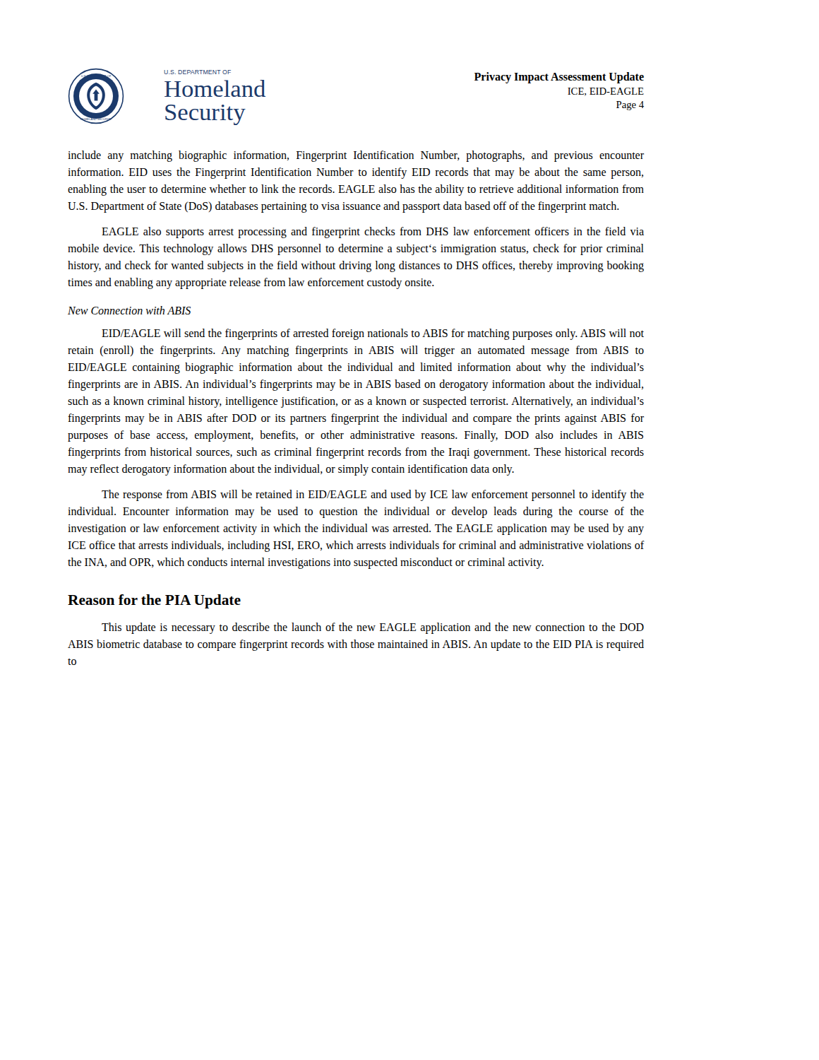U.S. DEPARTMENT OF HOMELAND SECURITY
U.S. Department of
Homeland
Security
Privacy Impact Assessment Update
ICE, EID-EAGLE
Page 4
include any matching biographic information, Fingerprint Identification Number, photographs, and previous encounter information. EID uses the Fingerprint Identification Number to identify EID records that may be about the same person, enabling the user to determine whether to link the records. EAGLE also has the ability to retrieve additional information from U.S. Department of State (DoS) databases pertaining to visa issuance and passport data based off of the fingerprint match.
EAGLE also supports arrest processing and fingerprint checks from DHS law enforcement officers in the field via mobile device. This technology allows DHS personnel to determine a subject‘s immigration status, check for prior criminal history, and check for wanted subjects in the field without driving long distances to DHS offices, thereby improving booking times and enabling any appropriate release from law enforcement custody onsite.
New Connection with ABIS
EID/EAGLE will send the fingerprints of arrested foreign nationals to ABIS for matching purposes only. ABIS will not retain (enroll) the fingerprints. Any matching fingerprints in ABIS will trigger an automated message from ABIS to EID/EAGLE containing biographic information about the individual and limited information about why the individual’s fingerprints are in ABIS. An individual’s fingerprints may be in ABIS based on derogatory information about the individual, such as a known criminal history, intelligence justification, or as a known or suspected terrorist. Alternatively, an individual’s fingerprints may be in ABIS after DOD or its partners fingerprint the individual and compare the prints against ABIS for purposes of base access, employment, benefits, or other administrative reasons. Finally, DOD also includes in ABIS fingerprints from historical sources, such as criminal fingerprint records from the Iraqi government. These historical records may reflect derogatory information about the individual, or simply contain identification data only.
The response from ABIS will be retained in EID/EAGLE and used by ICE law enforcement personnel to identify the individual. Encounter information may be used to question the individual or develop leads during the course of the investigation or law enforcement activity in which the individual was arrested. The EAGLE application may be used by any ICE office that arrests individuals, including HSI, ERO, which arrests individuals for criminal and administrative violations of the INA, and OPR, which conducts internal investigations into suspected misconduct or criminal activity.
Reason for the PIA Update
This update is necessary to describe the launch of the new EAGLE application and the new connection to the DOD ABIS biometric database to compare fingerprint records with those maintained in ABIS. An update to the EID PIA is required to